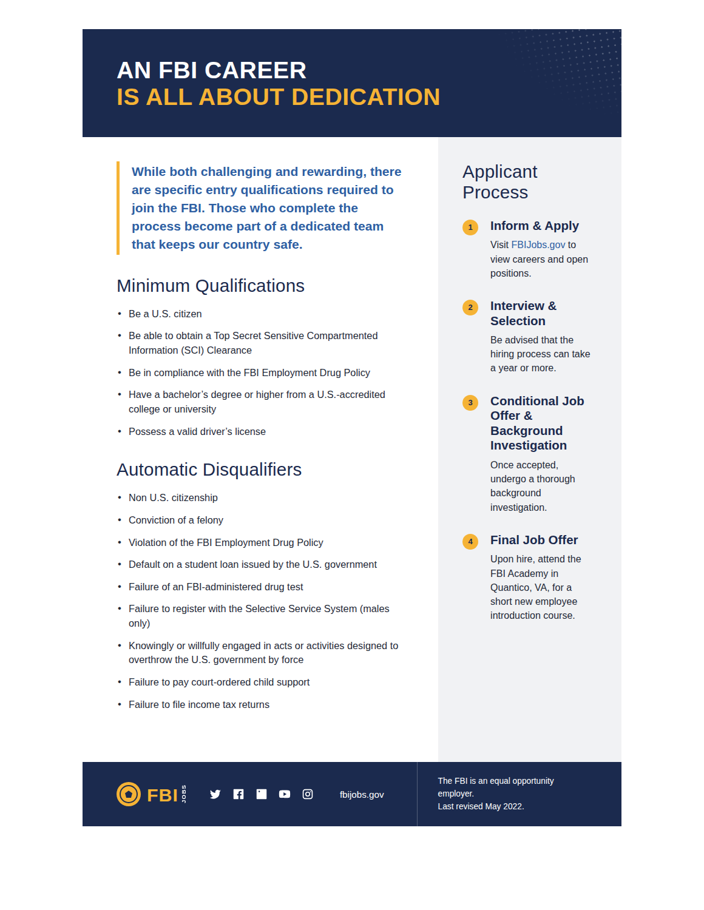An FBI CareerIs All About Dedication
While both challenging and rewarding, there are specific entry qualifications required to join the FBI. Those who complete the process become part of a dedicated team that keeps our country safe.
Minimum Qualifications
Be a U.S. citizen
Be able to obtain a Top Secret Sensitive Compartmented Information (SCI) Clearance
Be in compliance with the FBI Employment Drug Policy
Have a bachelor’s degree or higher from a U.S.-accredited college or university
Possess a valid driver’s license
Automatic Disqualifiers
Non U.S. citizenship
Conviction of a felony
Violation of the FBI Employment Drug Policy
Default on a student loan issued by the U.S. government
Failure of an FBI-administered drug test
Failure to register with the Selective Service System (males only)
Knowingly or willfully engaged in acts or activities designed to overthrow the U.S. government by force
Failure to pay court-ordered child support
Failure to file income tax returns
Applicant Process
Inform & Apply
Visit FBIJobs.gov to view careers and open positions.
Interview & Selection
Be advised that the hiring process can take a year or more.
Conditional Job Offer & Background Investigation
Once accepted, undergo a thorough background investigation.
Final Job Offer
Upon hire, attend the FBI Academy in Quantico, VA, for a short new employee introduction course.
FBI JOBS
fbijobs.gov
The FBI is an equal opportunity employer.
Last revised May 2022.